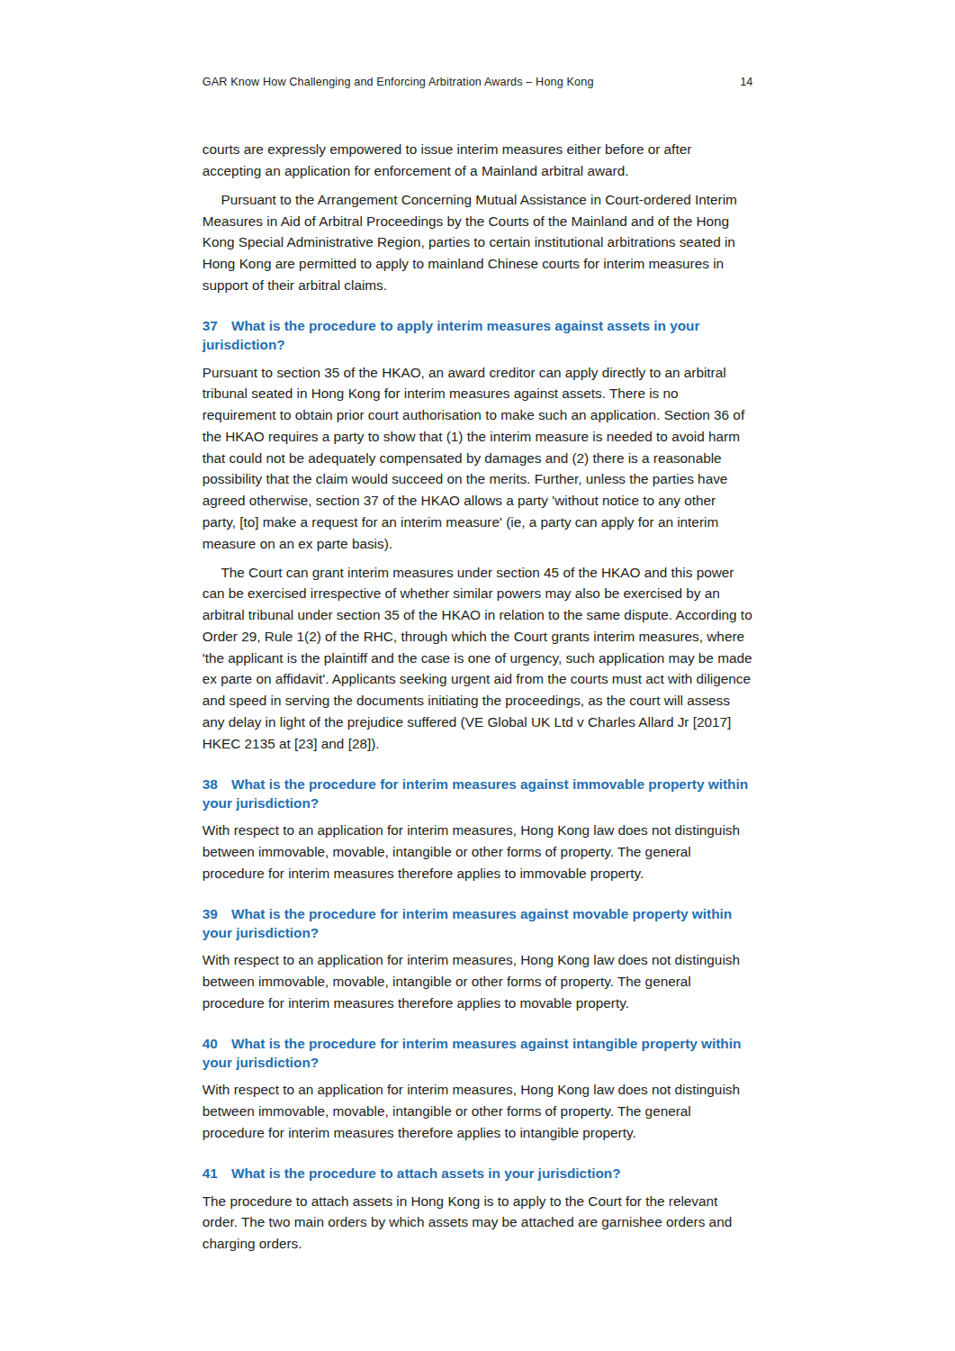GAR Know How Challenging and Enforcing Arbitration Awards – Hong Kong 14
courts are expressly empowered to issue interim measures either before or after accepting an application for enforcement of a Mainland arbitral award.
Pursuant to the Arrangement Concerning Mutual Assistance in Court-ordered Interim Measures in Aid of Arbitral Proceedings by the Courts of the Mainland and of the Hong Kong Special Administrative Region, parties to certain institutional arbitrations seated in Hong Kong are permitted to apply to mainland Chinese courts for interim measures in support of their arbitral claims.
37 What is the procedure to apply interim measures against assets in your jurisdiction?
Pursuant to section 35 of the HKAO, an award creditor can apply directly to an arbitral tribunal seated in Hong Kong for interim measures against assets. There is no requirement to obtain prior court authorisation to make such an application. Section 36 of the HKAO requires a party to show that (1) the interim measure is needed to avoid harm that could not be adequately compensated by damages and (2) there is a reasonable possibility that the claim would succeed on the merits. Further, unless the parties have agreed otherwise, section 37 of the HKAO allows a party 'without notice to any other party, [to] make a request for an interim measure' (ie, a party can apply for an interim measure on an ex parte basis).
The Court can grant interim measures under section 45 of the HKAO and this power can be exercised irrespective of whether similar powers may also be exercised by an arbitral tribunal under section 35 of the HKAO in relation to the same dispute. According to Order 29, Rule 1(2) of the RHC, through which the Court grants interim measures, where 'the applicant is the plaintiff and the case is one of urgency, such application may be made ex parte on affidavit'. Applicants seeking urgent aid from the courts must act with diligence and speed in serving the documents initiating the proceedings, as the court will assess any delay in light of the prejudice suffered (VE Global UK Ltd v Charles Allard Jr [2017] HKEC 2135 at [23] and [28]).
38 What is the procedure for interim measures against immovable property within your jurisdiction?
With respect to an application for interim measures, Hong Kong law does not distinguish between immovable, movable, intangible or other forms of property. The general procedure for interim measures therefore applies to immovable property.
39 What is the procedure for interim measures against movable property within your jurisdiction?
With respect to an application for interim measures, Hong Kong law does not distinguish between immovable, movable, intangible or other forms of property. The general procedure for interim measures therefore applies to movable property.
40 What is the procedure for interim measures against intangible property within your jurisdiction?
With respect to an application for interim measures, Hong Kong law does not distinguish between immovable, movable, intangible or other forms of property. The general procedure for interim measures therefore applies to intangible property.
41 What is the procedure to attach assets in your jurisdiction?
The procedure to attach assets in Hong Kong is to apply to the Court for the relevant order. The two main orders by which assets may be attached are garnishee orders and charging orders.